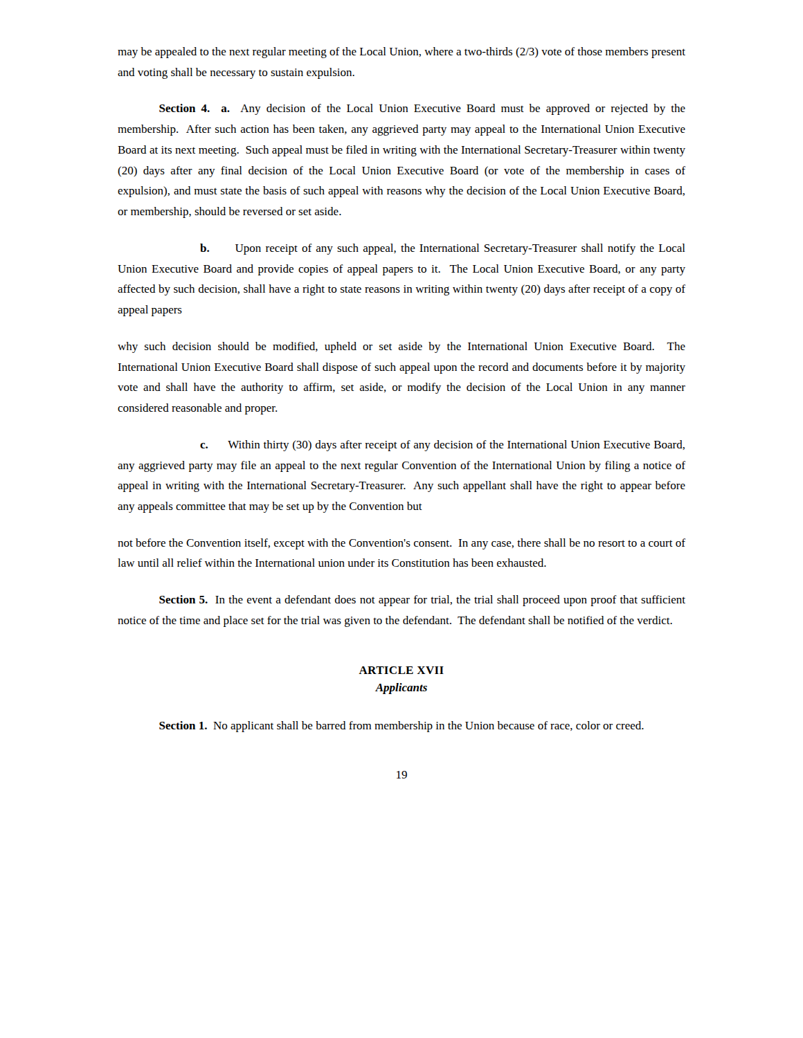may be appealed to the next regular meeting of the Local Union, where a two-thirds (2/3) vote of those members present and voting shall be necessary to sustain expulsion.
Section 4. a. Any decision of the Local Union Executive Board must be approved or rejected by the membership. After such action has been taken, any aggrieved party may appeal to the International Union Executive Board at its next meeting. Such appeal must be filed in writing with the International Secretary-Treasurer within twenty (20) days after any final decision of the Local Union Executive Board (or vote of the membership in cases of expulsion), and must state the basis of such appeal with reasons why the decision of the Local Union Executive Board, or membership, should be reversed or set aside.
b. Upon receipt of any such appeal, the International Secretary-Treasurer shall notify the Local Union Executive Board and provide copies of appeal papers to it. The Local Union Executive Board, or any party affected by such decision, shall have a right to state reasons in writing within twenty (20) days after receipt of a copy of appeal papers
why such decision should be modified, upheld or set aside by the International Union Executive Board. The International Union Executive Board shall dispose of such appeal upon the record and documents before it by majority vote and shall have the authority to affirm, set aside, or modify the decision of the Local Union in any manner considered reasonable and proper.
c. Within thirty (30) days after receipt of any decision of the International Union Executive Board, any aggrieved party may file an appeal to the next regular Convention of the International Union by filing a notice of appeal in writing with the International Secretary-Treasurer. Any such appellant shall have the right to appear before any appeals committee that may be set up by the Convention but
not before the Convention itself, except with the Convention's consent. In any case, there shall be no resort to a court of law until all relief within the International union under its Constitution has been exhausted.
Section 5. In the event a defendant does not appear for trial, the trial shall proceed upon proof that sufficient notice of the time and place set for the trial was given to the defendant. The defendant shall be notified of the verdict.
ARTICLE XVII
Applicants
Section 1. No applicant shall be barred from membership in the Union because of race, color or creed.
19